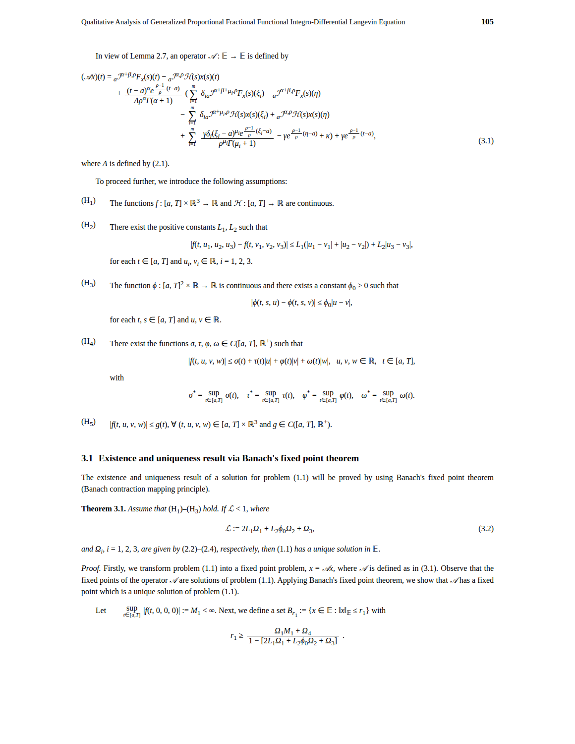Qualitative Analysis of Generalized Proportional Fractional Functional Integro-Differential Langevin Equation 105
In view of Lemma 2.7, an operator 𝒜 : 𝔼 → 𝔼 is defined by
(𝒜x)(t) = aℐα+β,ρFx(s)(t) − aℐα,ρℋ(s)x(s)(t) + (t − a)αeρ−1 ρ(t−a) ΛραΓ(α + 1) (m∑i=1 δiaℐα+β+μi,ρFx(s)(ξi) − aℐα+β,ρFx(s)(η) − m∑i=1 δiaℐα+μi,ρℋ(s)x(s)(ξi) + aℐα,ρℋ(s)x(s)(η) + m∑i=1 γδi(ξi − a)μieρ−1 ρ(ξi−a) ρμiΓ(μi + 1) − γeρ−1 ρ(η−a) + κ) + γeρ−1 ρ(t−a),
(3.1)
where Λ is defined by (2.1).
To proceed further, we introduce the following assumptions:
(H1)
The functions f : [a, T] × ℝ3 → ℝ and ℋ : [a, T] → ℝ are continuous.
(H2)
There exist the positive constants L1, L2 such that
|f(t, u1, u2, u3) − f(t, v1, v2, v3)| ≤ L1(|u1 − v1| + |u2 − v2|) + L2|u3 − v3|,
for each t ∈ [a, T] and ui, vi ∈ ℝ, i = 1, 2, 3.
(H3)
The function ϕ : [a, T]2 × ℝ → ℝ is continuous and there exists a constant ϕ0 > 0 such that
|ϕ(t, s, u) − ϕ(t, s, v)| ≤ ϕ0|u − v|,
for each t, s ∈ [a, T] and u, v ∈ ℝ.
(H4)
There exist the functions σ, τ, φ, ω ∈ C([a, T], ℝ+) such that
|f(t, u, v, w)| ≤ σ(t) + τ(t)|u| + φ(t)|v| + ω(t)|w|, u, v, w ∈ ℝ, t ∈ [a, T],
with
σ* = sup t∈[a,T] σ(t), τ* = sup t∈[a,T] τ(t), φ* = sup t∈[a,T] φ(t), ω* = sup t∈[a,T] ω(t).
(H5)
|f(t, u, v, w)| ≤ g(t), ∀ (t, u, v, w) ∈ [a, T] × ℝ3 and g ∈ C([a, T], ℝ+).
3.1 Existence and uniqueness result via Banach's fixed point theorem
The existence and uniqueness result of a solution for problem (1.1) will be proved by using Banach's fixed point theorem (Banach contraction mapping principle).
Theorem 3.1. Assume that (H1)–(H3) hold. If ℒ < 1, where
ℒ := 2L1Ω1 + L2ϕ0Ω2 + Ω3,
(3.2)
and Ωi, i = 1, 2, 3, are given by (2.2)–(2.4), respectively, then (1.1) has a unique solution in 𝔼.
Proof. Firstly, we transform problem (1.1) into a fixed point problem, x = 𝒜x, where 𝒜 is defined as in (3.1). Observe that the fixed points of the operator 𝒜 are solutions of problem (1.1). Applying Banach's fixed point theorem, we show that 𝒜 has a fixed point which is a unique solution of problem (1.1).
Let sup t∈[a,T] |f(t, 0, 0, 0)| := M1 < ∞. Next, we define a set Br1 := {x ∈ 𝔼 : ‖x‖𝔼 ≤ r1} with
r1 ≥ Ω1M1 + Ω41 − [2L1Ω1 + L2ϕ0Ω2 + Ω3] .